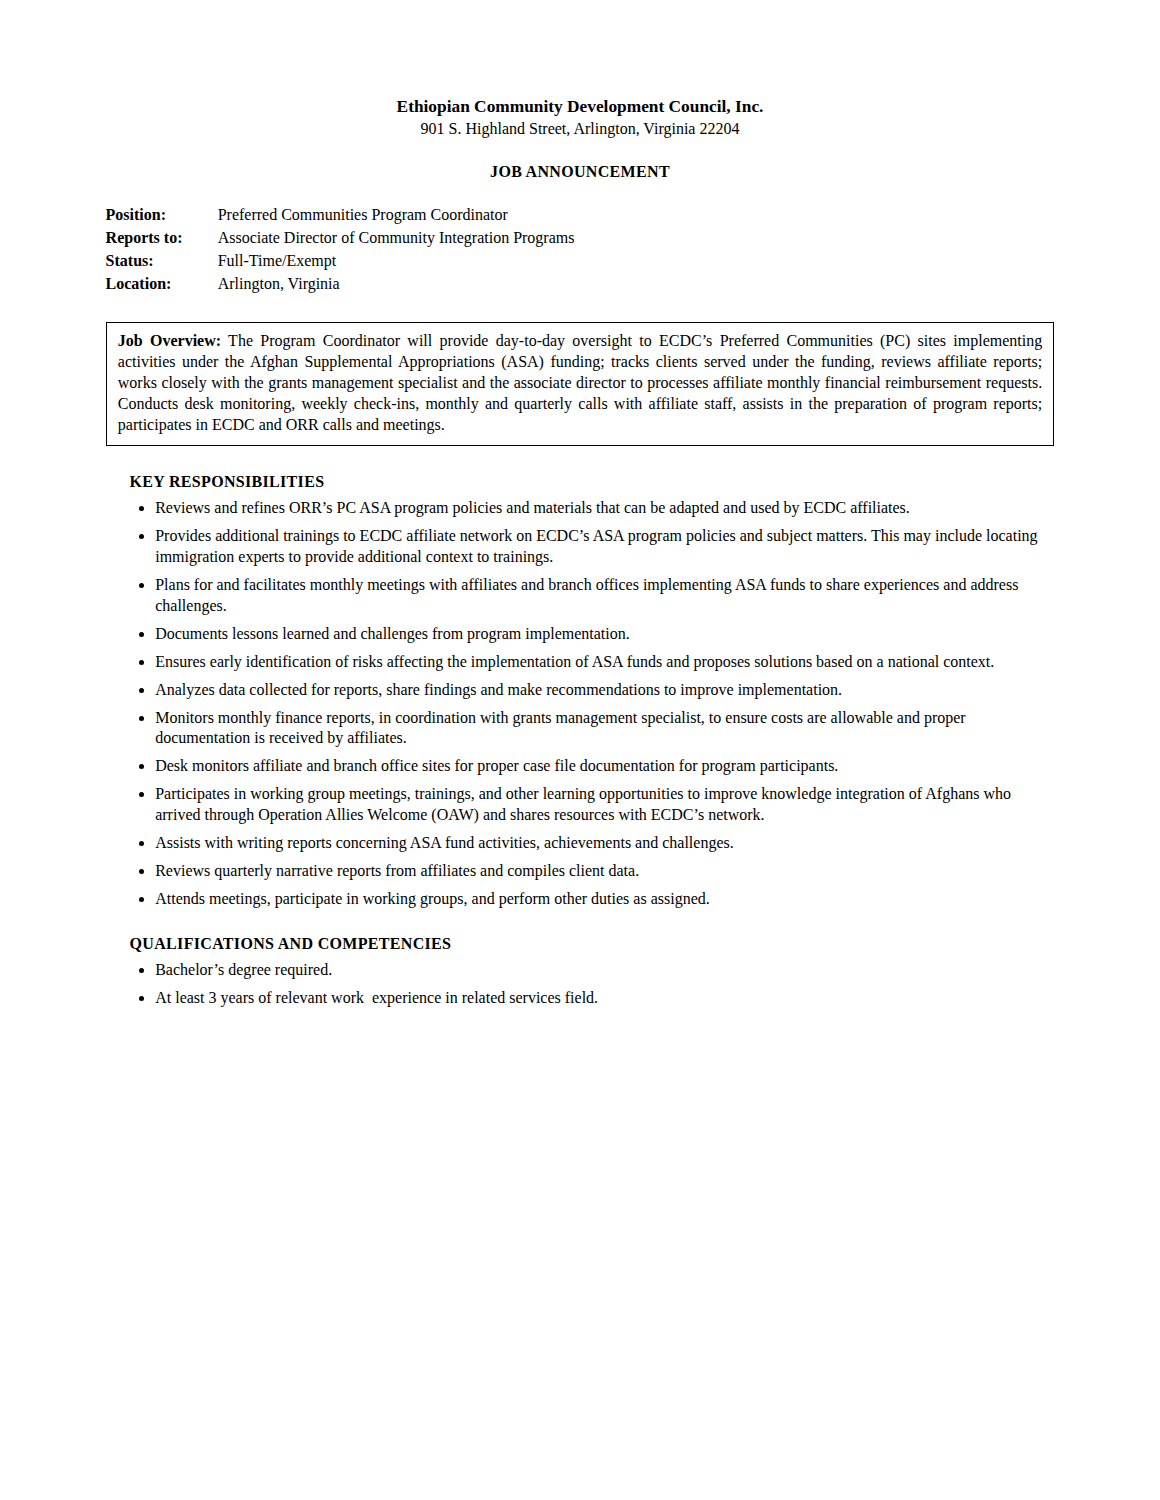Ethiopian Community Development Council, Inc.
901 S. Highland Street, Arlington, Virginia 22204
JOB ANNOUNCEMENT
| Position: | Preferred Communities Program Coordinator |
| Reports to: | Associate Director of Community Integration Programs |
| Status: | Full-Time/Exempt |
| Location: | Arlington, Virginia |
Job Overview: The Program Coordinator will provide day-to-day oversight to ECDC’s Preferred Communities (PC) sites implementing activities under the Afghan Supplemental Appropriations (ASA) funding; tracks clients served under the funding, reviews affiliate reports; works closely with the grants management specialist and the associate director to processes affiliate monthly financial reimbursement requests. Conducts desk monitoring, weekly check-ins, monthly and quarterly calls with affiliate staff, assists in the preparation of program reports; participates in ECDC and ORR calls and meetings.
KEY RESPONSIBILITIES
Reviews and refines ORR’s PC ASA program policies and materials that can be adapted and used by ECDC affiliates.
Provides additional trainings to ECDC affiliate network on ECDC’s ASA program policies and subject matters. This may include locating immigration experts to provide additional context to trainings.
Plans for and facilitates monthly meetings with affiliates and branch offices implementing ASA funds to share experiences and address challenges.
Documents lessons learned and challenges from program implementation.
Ensures early identification of risks affecting the implementation of ASA funds and proposes solutions based on a national context.
Analyzes data collected for reports, share findings and make recommendations to improve implementation.
Monitors monthly finance reports, in coordination with grants management specialist, to ensure costs are allowable and proper documentation is received by affiliates.
Desk monitors affiliate and branch office sites for proper case file documentation for program participants.
Participates in working group meetings, trainings, and other learning opportunities to improve knowledge integration of Afghans who arrived through Operation Allies Welcome (OAW) and shares resources with ECDC’s network.
Assists with writing reports concerning ASA fund activities, achievements and challenges.
Reviews quarterly narrative reports from affiliates and compiles client data.
Attends meetings, participate in working groups, and perform other duties as assigned.
QUALIFICATIONS AND COMPETENCIES
Bachelor’s degree required.
At least 3 years of relevant work experience in related services field.